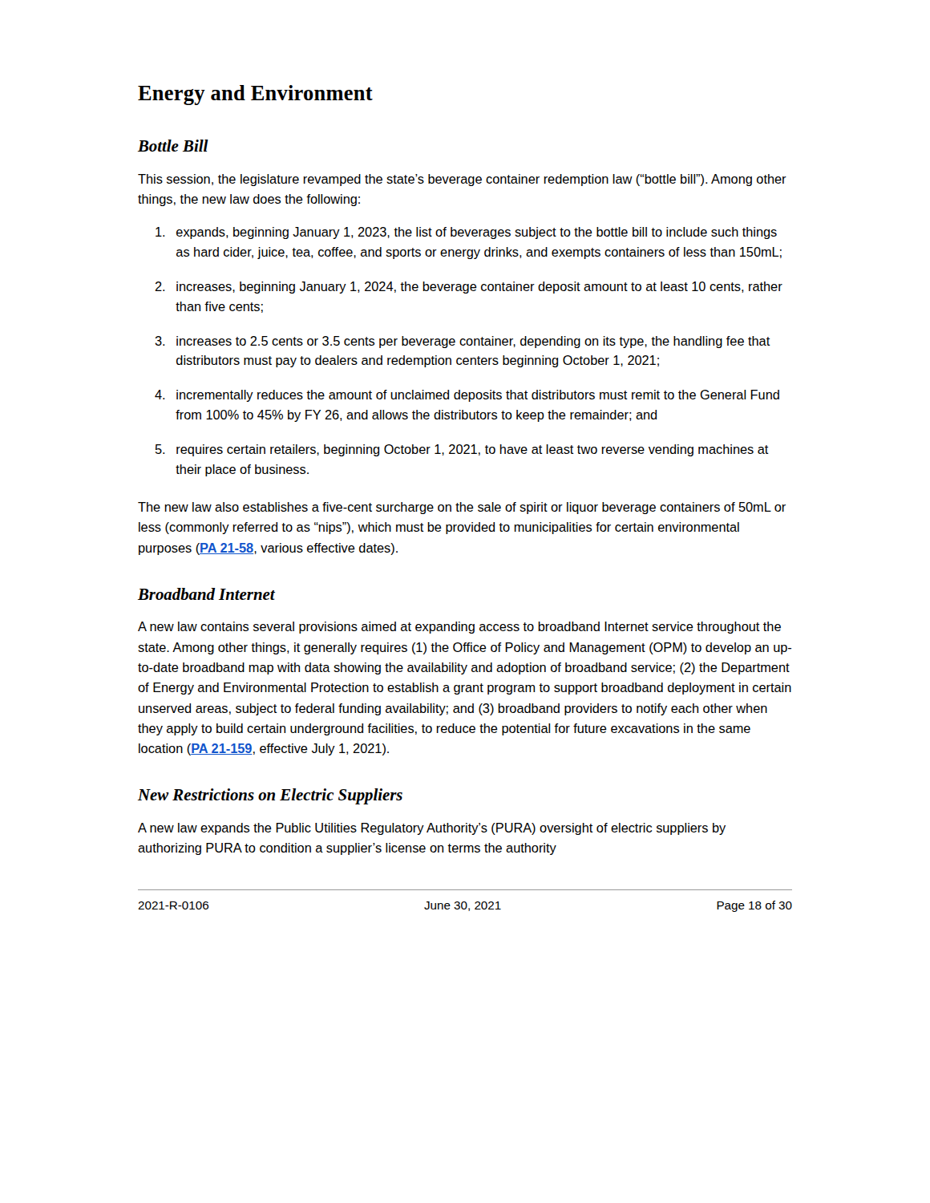Energy and Environment
Bottle Bill
This session, the legislature revamped the state’s beverage container redemption law (“bottle bill”). Among other things, the new law does the following:
expands, beginning January 1, 2023, the list of beverages subject to the bottle bill to include such things as hard cider, juice, tea, coffee, and sports or energy drinks, and exempts containers of less than 150mL;
increases, beginning January 1, 2024, the beverage container deposit amount to at least 10 cents, rather than five cents;
increases to 2.5 cents or 3.5 cents per beverage container, depending on its type, the handling fee that distributors must pay to dealers and redemption centers beginning October 1, 2021;
incrementally reduces the amount of unclaimed deposits that distributors must remit to the General Fund from 100% to 45% by FY 26, and allows the distributors to keep the remainder; and
requires certain retailers, beginning October 1, 2021, to have at least two reverse vending machines at their place of business.
The new law also establishes a five-cent surcharge on the sale of spirit or liquor beverage containers of 50mL or less (commonly referred to as “nips”), which must be provided to municipalities for certain environmental purposes (PA 21-58, various effective dates).
Broadband Internet
A new law contains several provisions aimed at expanding access to broadband Internet service throughout the state. Among other things, it generally requires (1) the Office of Policy and Management (OPM) to develop an up-to-date broadband map with data showing the availability and adoption of broadband service; (2) the Department of Energy and Environmental Protection to establish a grant program to support broadband deployment in certain unserved areas, subject to federal funding availability; and (3) broadband providers to notify each other when they apply to build certain underground facilities, to reduce the potential for future excavations in the same location (PA 21-159, effective July 1, 2021).
New Restrictions on Electric Suppliers
A new law expands the Public Utilities Regulatory Authority’s (PURA) oversight of electric suppliers by authorizing PURA to condition a supplier’s license on terms the authority
2021-R-0106 June 30, 2021 Page 18 of 30